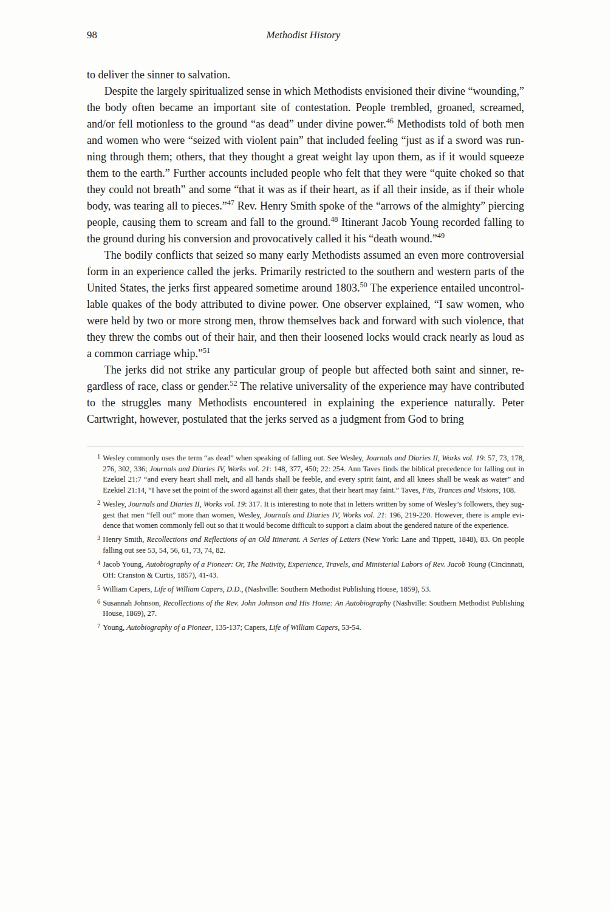98 Methodist History
to deliver the sinner to salvation.
Despite the largely spiritualized sense in which Methodists envisioned their divine “wounding,” the body often became an important site of contestation. People trembled, groaned, screamed, and/or fell motionless to the ground “as dead” under divine power.46 Methodists told of both men and women who were “seized with violent pain” that included feeling “just as if a sword was running through them; others, that they thought a great weight lay upon them, as if it would squeeze them to the earth.” Further accounts included people who felt that they were “quite choked so that they could not breath” and some “that it was as if their heart, as if all their inside, as if their whole body, was tearing all to pieces.”47 Rev. Henry Smith spoke of the “arrows of the almighty” piercing people, causing them to scream and fall to the ground.48 Itinerant Jacob Young recorded falling to the ground during his conversion and provocatively called it his “death wound.”49
The bodily conflicts that seized so many early Methodists assumed an even more controversial form in an experience called the jerks. Primarily restricted to the southern and western parts of the United States, the jerks first appeared sometime around 1803.50 The experience entailed uncontrollable quakes of the body attributed to divine power. One observer explained, “I saw women, who were held by two or more strong men, throw themselves back and forward with such violence, that they threw the combs out of their hair, and then their loosened locks would crack nearly as loud as a common carriage whip.”51
The jerks did not strike any particular group of people but affected both saint and sinner, regardless of race, class or gender.52 The relative universality of the experience may have contributed to the struggles many Methodists encountered in explaining the experience naturally. Peter Cartwright, however, postulated that the jerks served as a judgment from God to bring
Wesley commonly uses the term “as dead” when speaking of falling out. See Wesley, Journals and Diaries II, Works vol. 19: 57, 73, 178, 276, 302, 336; Journals and Diaries IV, Works vol. 21: 148, 377, 450; 22: 254. Ann Taves finds the biblical precedence for falling out in Ezekiel 21:7 “and every heart shall melt, and all hands shall be feeble, and every spirit faint, and all knees shall be weak as water” and Ezekiel 21:14, “I have set the point of the sword against all their gates, that their heart may faint.” Taves, Fits, Trances and Visions, 108.
Wesley, Journals and Diaries II, Works vol. 19: 317. It is interesting to note that in letters written by some of Wesley’s followers, they suggest that men “fell out” more than women, Wesley, Journals and Diaries IV, Works vol. 21: 196, 219-220. However, there is ample evidence that women commonly fell out so that it would become difficult to support a claim about the gendered nature of the experience.
Henry Smith, Recollections and Reflections of an Old Itinerant. A Series of Letters (New York: Lane and Tippett, 1848), 83. On people falling out see 53, 54, 56, 61, 73, 74, 82.
Jacob Young, Autobiography of a Pioneer: Or, The Nativity, Experience, Travels, and Ministerial Labors of Rev. Jacob Young (Cincinnati, OH: Cranston & Curtis, 1857), 41-43.
William Capers, Life of William Capers, D.D., (Nashville: Southern Methodist Publishing House, 1859), 53.
Susannah Johnson, Recollections of the Rev. John Johnson and His Home: An Autobiography (Nashville: Southern Methodist Publishing House, 1869), 27.
Young, Autobiography of a Pioneer, 135-137; Capers, Life of William Capers, 53-54.